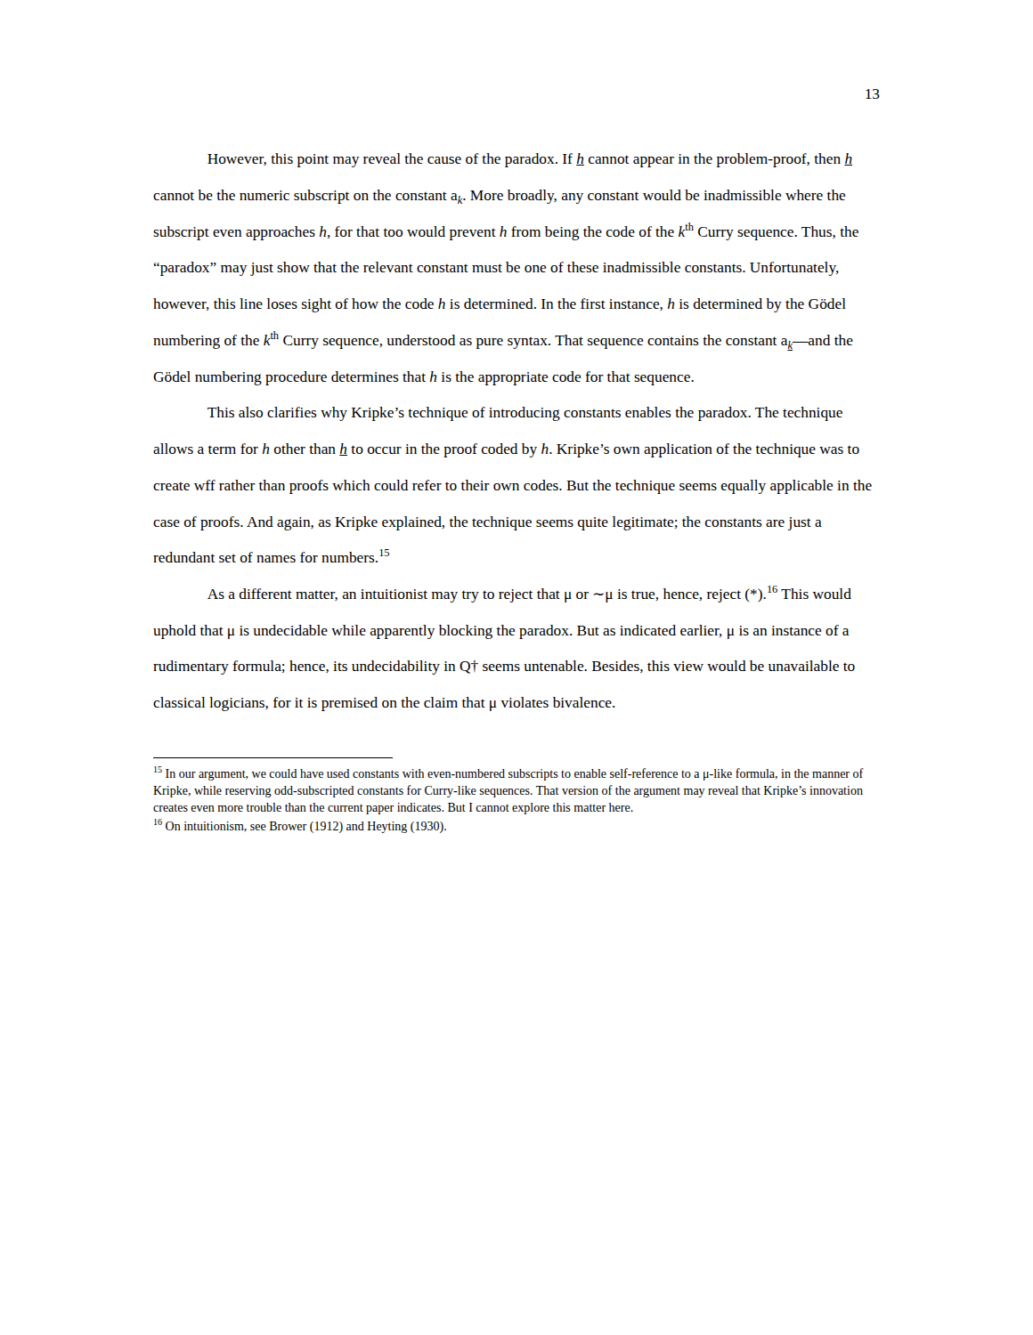13
However, this point may reveal the cause of the paradox. If h cannot appear in the problem-proof, then h cannot be the numeric subscript on the constant ak. More broadly, any constant would be inadmissible where the subscript even approaches h, for that too would prevent h from being the code of the kth Curry sequence. Thus, the “paradox” may just show that the relevant constant must be one of these inadmissible constants. Unfortunately, however, this line loses sight of how the code h is determined. In the first instance, h is determined by the Gödel numbering of the kth Curry sequence, understood as pure syntax. That sequence contains the constant ak—and the Gödel numbering procedure determines that h is the appropriate code for that sequence.
This also clarifies why Kripke’s technique of introducing constants enables the paradox. The technique allows a term for h other than h to occur in the proof coded by h. Kripke’s own application of the technique was to create wff rather than proofs which could refer to their own codes. But the technique seems equally applicable in the case of proofs. And again, as Kripke explained, the technique seems quite legitimate; the constants are just a redundant set of names for numbers.15
As a different matter, an intuitionist may try to reject that μ or ∼μ is true, hence, reject (*).16 This would uphold that μ is undecidable while apparently blocking the paradox. But as indicated earlier, μ is an instance of a rudimentary formula; hence, its undecidability in Q† seems untenable. Besides, this view would be unavailable to classical logicians, for it is premised on the claim that μ violates bivalence.
15 In our argument, we could have used constants with even-numbered subscripts to enable self-reference to a μ-like formula, in the manner of Kripke, while reserving odd-subscripted constants for Curry-like sequences. That version of the argument may reveal that Kripke’s innovation creates even more trouble than the current paper indicates. But I cannot explore this matter here.
16 On intuitionism, see Brower (1912) and Heyting (1930).